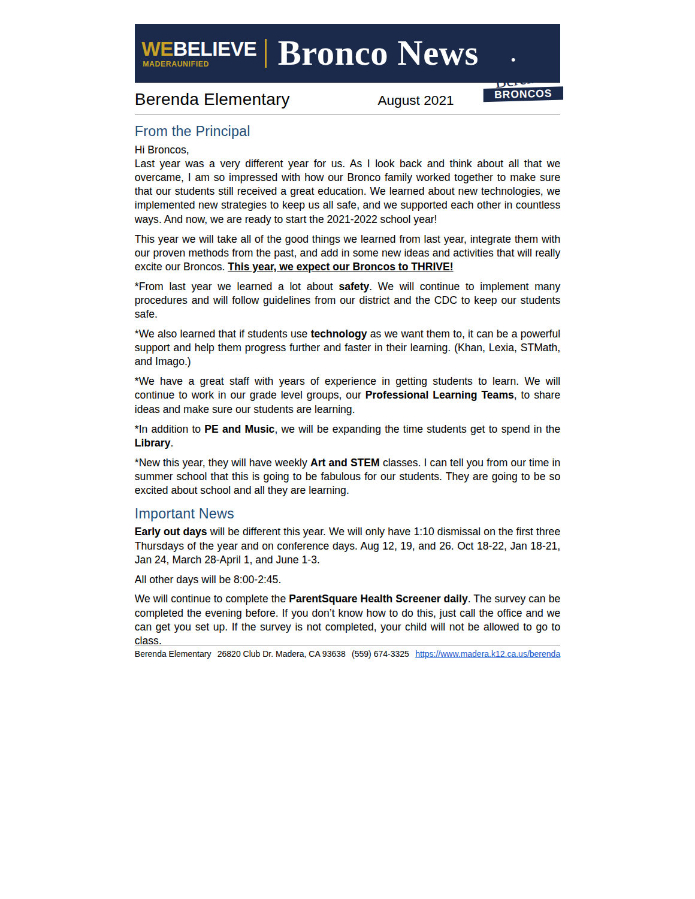WE BELIEVE
MADERAUNIFIED
Bronco News
Berenda Broncos logo B Berenda BRONCOS
Berenda Elementary
August 2021
From the Principal
Hi Broncos,
Last year was a very different year for us. As I look back and think about all that we overcame, I am so impressed with how our Bronco family worked together to make sure that our students still received a great education. We learned about new technologies, we implemented new strategies to keep us all safe, and we supported each other in countless ways. And now, we are ready to start the 2021-2022 school year!
This year we will take all of the good things we learned from last year, integrate them with our proven methods from the past, and add in some new ideas and activities that will really excite our Broncos. This year, we expect our Broncos to THRIVE!
*From last year we learned a lot about safety. We will continue to implement many procedures and will follow guidelines from our district and the CDC to keep our students safe.
*We also learned that if students use technology as we want them to, it can be a powerful support and help them progress further and faster in their learning. (Khan, Lexia, STMath, and Imago.)
*We have a great staff with years of experience in getting students to learn. We will continue to work in our grade level groups, our Professional Learning Teams, to share ideas and make sure our students are learning.
*In addition to PE and Music, we will be expanding the time students get to spend in the Library.
*New this year, they will have weekly Art and STEM classes. I can tell you from our time in summer school that this is going to be fabulous for our students. They are going to be so excited about school and all they are learning.
Important News
Early out days will be different this year. We will only have 1:10 dismissal on the first three Thursdays of the year and on conference days. Aug 12, 19, and 26. Oct 18-22, Jan 18-21, Jan 24, March 28-April 1, and June 1-3.
All other days will be 8:00-2:45.
We will continue to complete the ParentSquare Health Screener daily. The survey can be completed the evening before. If you don’t know how to do this, just call the office and we can get you set up. If the survey is not completed, your child will not be allowed to go to class.
Berenda Elementary 26820 Club Dr. Madera, CA 93638 (559) 674-3325 https://www.madera.k12.ca.us/berenda